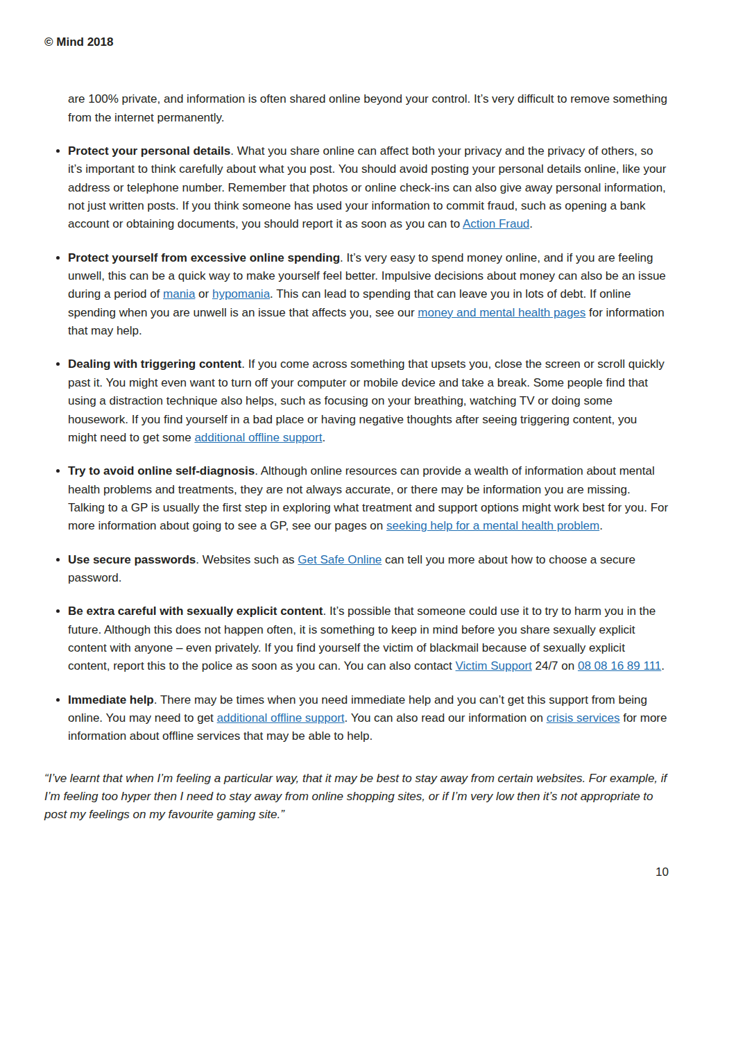© Mind 2018
are 100% private, and information is often shared online beyond your control. It’s very difficult to remove something from the internet permanently.
Protect your personal details. What you share online can affect both your privacy and the privacy of others, so it’s important to think carefully about what you post. You should avoid posting your personal details online, like your address or telephone number. Remember that photos or online check-ins can also give away personal information, not just written posts. If you think someone has used your information to commit fraud, such as opening a bank account or obtaining documents, you should report it as soon as you can to Action Fraud.
Protect yourself from excessive online spending. It’s very easy to spend money online, and if you are feeling unwell, this can be a quick way to make yourself feel better. Impulsive decisions about money can also be an issue during a period of mania or hypomania. This can lead to spending that can leave you in lots of debt. If online spending when you are unwell is an issue that affects you, see our money and mental health pages for information that may help.
Dealing with triggering content. If you come across something that upsets you, close the screen or scroll quickly past it. You might even want to turn off your computer or mobile device and take a break. Some people find that using a distraction technique also helps, such as focusing on your breathing, watching TV or doing some housework. If you find yourself in a bad place or having negative thoughts after seeing triggering content, you might need to get some additional offline support.
Try to avoid online self-diagnosis. Although online resources can provide a wealth of information about mental health problems and treatments, they are not always accurate, or there may be information you are missing. Talking to a GP is usually the first step in exploring what treatment and support options might work best for you. For more information about going to see a GP, see our pages on seeking help for a mental health problem.
Use secure passwords. Websites such as Get Safe Online can tell you more about how to choose a secure password.
Be extra careful with sexually explicit content. It’s possible that someone could use it to try to harm you in the future. Although this does not happen often, it is something to keep in mind before you share sexually explicit content with anyone – even privately. If you find yourself the victim of blackmail because of sexually explicit content, report this to the police as soon as you can. You can also contact Victim Support 24/7 on 08 08 16 89 111.
Immediate help. There may be times when you need immediate help and you can’t get this support from being online. You may need to get additional offline support. You can also read our information on crisis services for more information about offline services that may be able to help.
“I’ve learnt that when I’m feeling a particular way, that it may be best to stay away from certain websites. For example, if I’m feeling too hyper then I need to stay away from online shopping sites, or if I’m very low then it’s not appropriate to post my feelings on my favourite gaming site.”
10